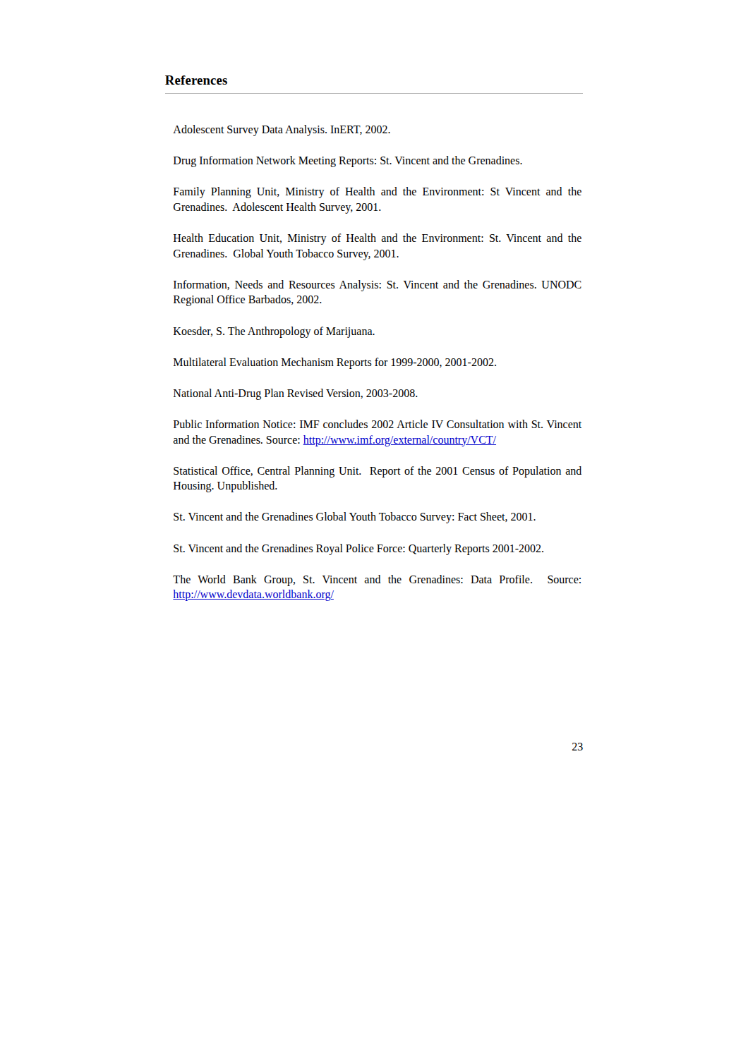References
Adolescent Survey Data Analysis. InERT, 2002.
Drug Information Network Meeting Reports: St. Vincent and the Grenadines.
Family Planning Unit, Ministry of Health and the Environment: St Vincent and the Grenadines. Adolescent Health Survey, 2001.
Health Education Unit, Ministry of Health and the Environment: St. Vincent and the Grenadines. Global Youth Tobacco Survey, 2001.
Information, Needs and Resources Analysis: St. Vincent and the Grenadines. UNODC Regional Office Barbados, 2002.
Koesder, S. The Anthropology of Marijuana.
Multilateral Evaluation Mechanism Reports for 1999-2000, 2001-2002.
National Anti-Drug Plan Revised Version, 2003-2008.
Public Information Notice: IMF concludes 2002 Article IV Consultation with St. Vincent and the Grenadines. Source: http://www.imf.org/external/country/VCT/
Statistical Office, Central Planning Unit. Report of the 2001 Census of Population and Housing. Unpublished.
St. Vincent and the Grenadines Global Youth Tobacco Survey: Fact Sheet, 2001.
St. Vincent and the Grenadines Royal Police Force: Quarterly Reports 2001-2002.
The World Bank Group, St. Vincent and the Grenadines: Data Profile. Source: http://www.devdata.worldbank.org/
23